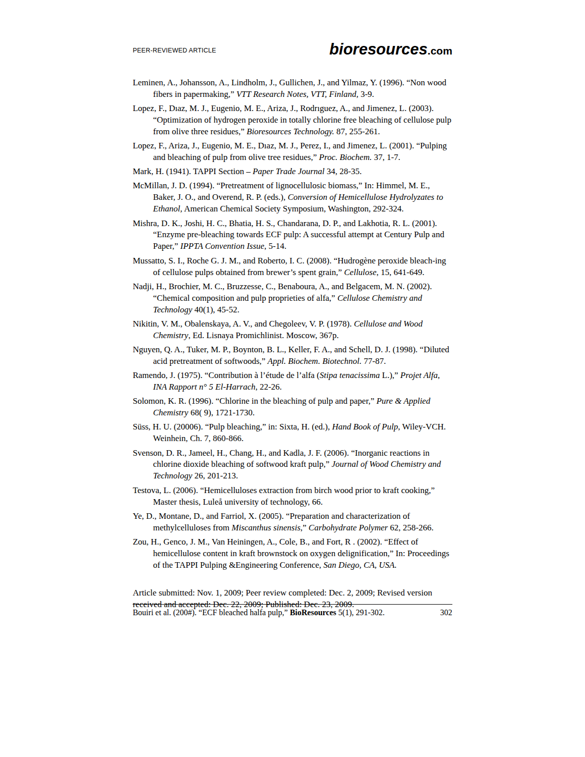PEER-REVIEWED ARTICLE
bioresources.com
Leminen, A., Johansson, A., Lindholm, J., Gullichen, J., and Yilmaz, Y. (1996). “Non wood fibers in papermaking,” VTT Research Notes, VTT, Finland, 3-9.
Lopez, F., Dıaz, M. J., Eugenio, M. E., Ariza, J., Rodrıguez, A., and Jimenez, L. (2003). “Optimization of hydrogen peroxide in totally chlorine free bleaching of cellulose pulp from olive three residues,” Bioresources Technology. 87, 255-261.
Lopez, F., Ariza, J., Eugenio, M. E., Dıaz, M. J., Perez, I., and Jimenez, L. (2001). “Pulping and bleaching of pulp from olive tree residues,” Proc. Biochem. 37, 1-7.
Mark, H. (1941). TAPPI Section – Paper Trade Journal 34, 28-35.
McMillan, J. D. (1994). “Pretreatment of lignocellulosic biomass,” In: Himmel, M. E., Baker, J. O., and Overend, R. P. (eds.), Conversion of Hemicellulose Hydrolyzates to Ethanol, American Chemical Society Symposium, Washington, 292-324.
Mishra, D. K., Joshi, H. C., Bhatia, H. S., Chandarana, D. P., and Lakhotia, R. L. (2001). “Enzyme pre-bleaching towards ECF pulp: A successful attempt at Century Pulp and Paper,” IPPTA Convention Issue, 5-14.
Mussatto, S. I., Roche G. J. M., and Roberto, I. C. (2008). “Hudrogène peroxide bleach-ing of cellulose pulps obtained from brewer’s spent grain,” Cellulose, 15, 641-649.
Nadji, H., Brochier, M. C., Bruzzesse, C., Benaboura, A., and Belgacem, M. N. (2002). “Chemical composition and pulp proprieties of alfa,” Cellulose Chemistry and Technology 40(1), 45-52.
Nikitin, V. M., Obalenskaya, A. V., and Chegoleev, V. P. (1978). Cellulose and Wood Chemistry, Ed. Lisnaya Promichlinist. Moscow, 367p.
Nguyen, Q. A., Tuker, M. P., Boynton, B. L., Keller, F. A., and Schell, D. J. (1998). “Diluted acid pretreatment of softwoods,” Appl. Biochem. Biotechnol. 77-87.
Ramendo, J. (1975). “Contribution à l’étude de l’alfa (Stipa tenacissima L.),” Projet Alfa, INA Rapport n° 5 El-Harrach, 22-26.
Solomon, K. R. (1996). “Chlorine in the bleaching of pulp and paper,” Pure & Applied Chemistry 68( 9), 1721-1730.
Süss, H. U. (20006). “Pulp bleaching,” in: Sixta, H. (ed.), Hand Book of Pulp, Wiley-VCH. Weinhein, Ch. 7, 860-866.
Svenson, D. R., Jameel, H., Chang, H., and Kadla, J. F. (2006). “Inorganic reactions in chlorine dioxide bleaching of softwood kraft pulp,” Journal of Wood Chemistry and Technology 26, 201-213.
Testova, L. (2006). “Hemicelluloses extraction from birch wood prior to kraft cooking,” Master thesis, Luleå university of technology, 66.
Ye, D., Montane, D., and Farriol, X. (2005). “Preparation and characterization of methylcelluloses from Miscanthus sinensis,” Carbohydrate Polymer 62, 258-266.
Zou, H., Genco, J. M., Van Heiningen, A., Cole, B., and Fort, R . (2002). “Effect of hemicellulose content in kraft brownstock on oxygen delignification,” In: Proceedings of the TAPPI Pulping &Engineering Conference, San Diego, CA, USA.
Article submitted: Nov. 1, 2009; Peer review completed: Dec. 2, 2009; Revised version received and accepted: Dec. 22, 2009; Published: Dec. 23, 2009.
Bouiri et al. (200#). “ECF bleached halfa pulp,” BioResources 5(1), 291-302.
302